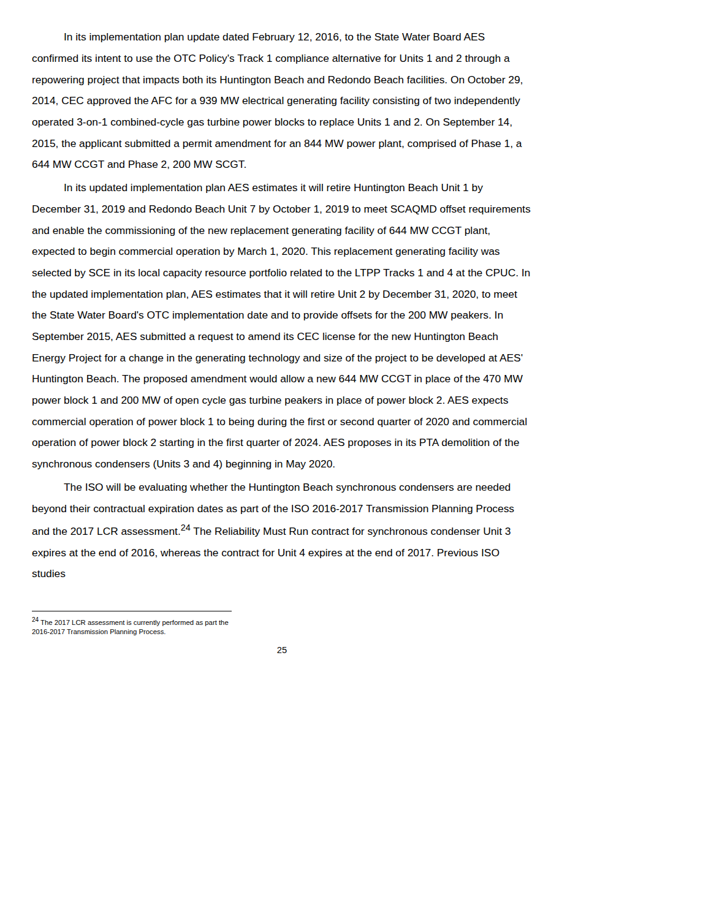In its implementation plan update dated February 12, 2016, to the State Water Board AES confirmed its intent to use the OTC Policy's Track 1 compliance alternative for Units 1 and 2 through a repowering project that impacts both its Huntington Beach and Redondo Beach facilities. On October 29, 2014, CEC approved the AFC for a 939 MW electrical generating facility consisting of two independently operated 3-on-1 combined-cycle gas turbine power blocks to replace Units 1 and 2. On September 14, 2015, the applicant submitted a permit amendment for an 844 MW power plant, comprised of Phase 1, a 644 MW CCGT and Phase 2, 200 MW SCGT.
In its updated implementation plan AES estimates it will retire Huntington Beach Unit 1 by December 31, 2019 and Redondo Beach Unit 7 by October 1, 2019 to meet SCAQMD offset requirements and enable the commissioning of the new replacement generating facility of 644 MW CCGT plant, expected to begin commercial operation by March 1, 2020. This replacement generating facility was selected by SCE in its local capacity resource portfolio related to the LTPP Tracks 1 and 4 at the CPUC. In the updated implementation plan, AES estimates that it will retire Unit 2 by December 31, 2020, to meet the State Water Board's OTC implementation date and to provide offsets for the 200 MW peakers. In September 2015, AES submitted a request to amend its CEC license for the new Huntington Beach Energy Project for a change in the generating technology and size of the project to be developed at AES' Huntington Beach. The proposed amendment would allow a new 644 MW CCGT in place of the 470 MW power block 1 and 200 MW of open cycle gas turbine peakers in place of power block 2. AES expects commercial operation of power block 1 to being during the first or second quarter of 2020 and commercial operation of power block 2 starting in the first quarter of 2024. AES proposes in its PTA demolition of the synchronous condensers (Units 3 and 4) beginning in May 2020.
The ISO will be evaluating whether the Huntington Beach synchronous condensers are needed beyond their contractual expiration dates as part of the ISO 2016-2017 Transmission Planning Process and the 2017 LCR assessment.24 The Reliability Must Run contract for synchronous condenser Unit 3 expires at the end of 2016, whereas the contract for Unit 4 expires at the end of 2017. Previous ISO studies
24 The 2017 LCR assessment is currently performed as part the 2016-2017 Transmission Planning Process.
25